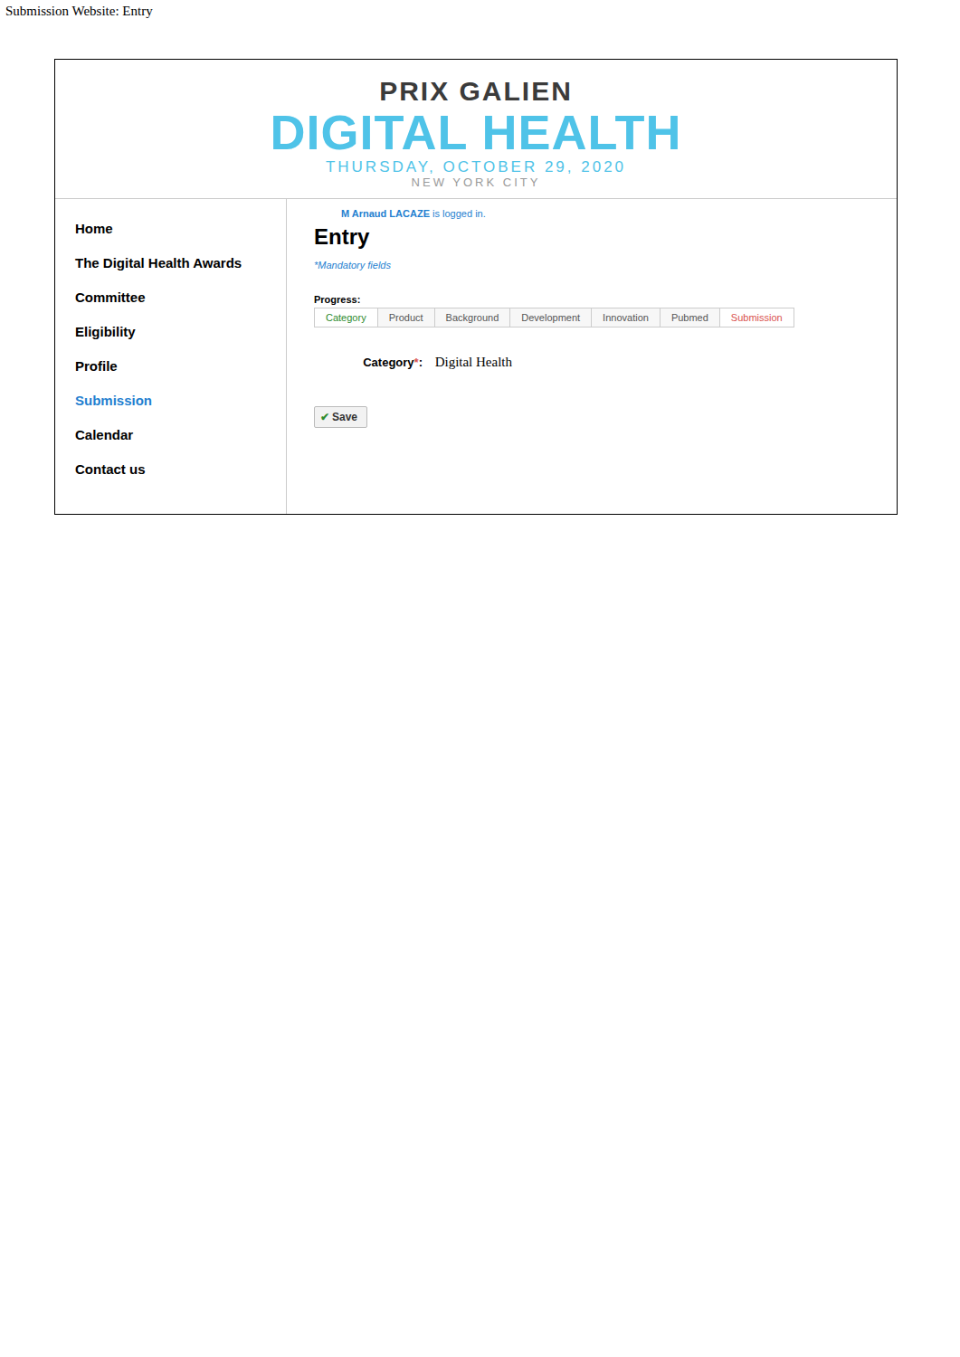Submission Website: Entry
PRIX GALIEN
DIGITAL HEALTH
THURSDAY, OCTOBER 29, 2020
NEW YORK CITY
Home
The Digital Health Awards
Committee
Eligibility
Profile
Submission
Calendar
Contact us
M Arnaud LACAZE is logged in.
Entry
*Mandatory fields
Progress:
| Category | Product | Background | Development | Innovation | Pubmed | Submission |
Category*: Digital Health
✔Save